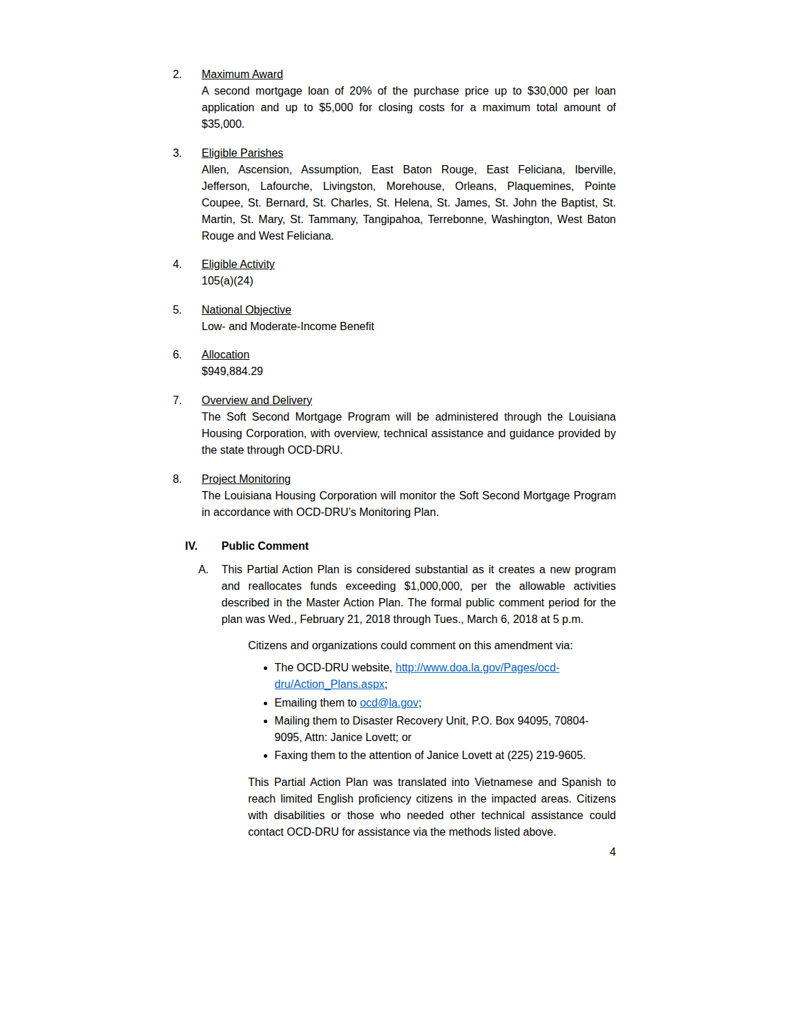Maximum Award
A second mortgage loan of 20% of the purchase price up to $30,000 per loan application and up to $5,000 for closing costs for a maximum total amount of $35,000.
Eligible Parishes
Allen, Ascension, Assumption, East Baton Rouge, East Feliciana, Iberville, Jefferson, Lafourche, Livingston, Morehouse, Orleans, Plaquemines, Pointe Coupee, St. Bernard, St. Charles, St. Helena, St. James, St. John the Baptist, St. Martin, St. Mary, St. Tammany, Tangipahoa, Terrebonne, Washington, West Baton Rouge and West Feliciana.
Eligible Activity
105(a)(24)
National Objective
Low- and Moderate-Income Benefit
Allocation
$949,884.29
Overview and Delivery
The Soft Second Mortgage Program will be administered through the Louisiana Housing Corporation, with overview, technical assistance and guidance provided by the state through OCD-DRU.
Project Monitoring
The Louisiana Housing Corporation will monitor the Soft Second Mortgage Program in accordance with OCD-DRU’s Monitoring Plan.
IV. Public Comment
A.
This Partial Action Plan is considered substantial as it creates a new program and reallocates funds exceeding $1,000,000, per the allowable activities described in the Master Action Plan. The formal public comment period for the plan was Wed., February 21, 2018 through Tues., March 6, 2018 at 5 p.m.
Citizens and organizations could comment on this amendment via:
The OCD-DRU website, http://www.doa.la.gov/Pages/ocd-dru/Action_Plans.aspx;
Emailing them to ocd@la.gov;
Mailing them to Disaster Recovery Unit, P.O. Box 94095, 70804-9095, Attn: Janice Lovett; or
Faxing them to the attention of Janice Lovett at (225) 219-9605.
This Partial Action Plan was translated into Vietnamese and Spanish to reach limited English proficiency citizens in the impacted areas. Citizens with disabilities or those who needed other technical assistance could contact OCD-DRU for assistance via the methods listed above.
4